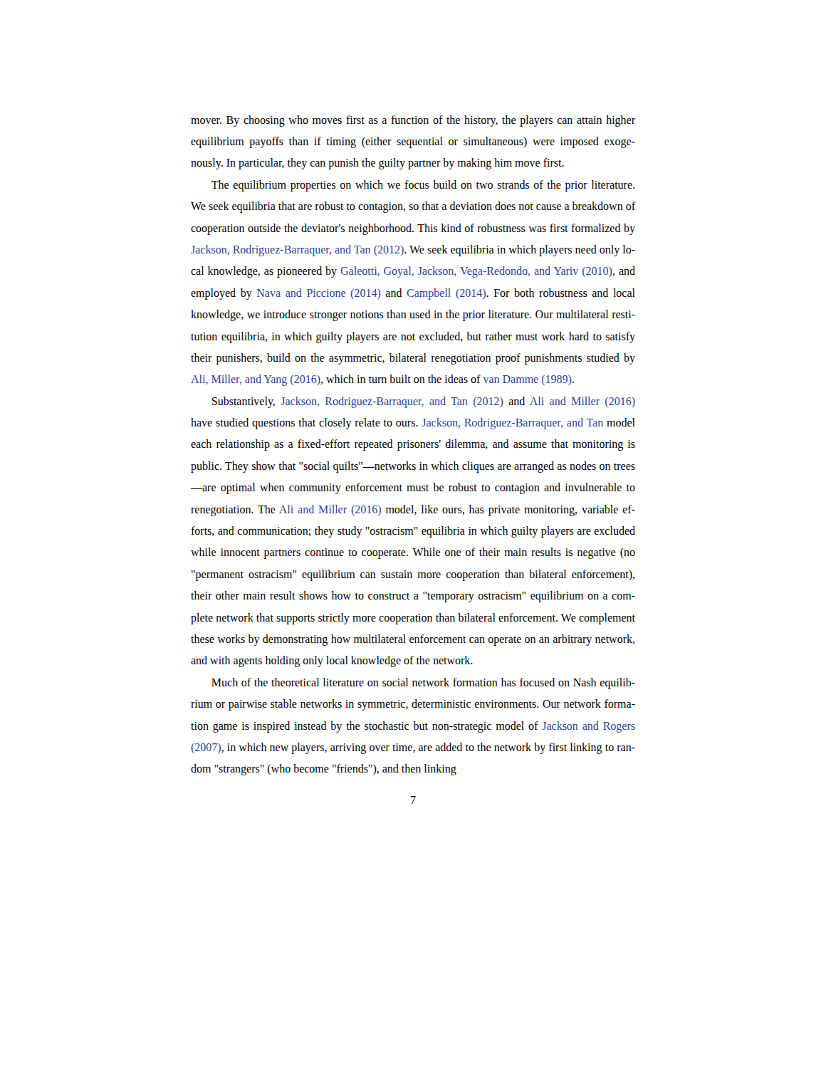mover. By choosing who moves first as a function of the history, the players can attain higher equilibrium payoffs than if timing (either sequential or simultaneous) were imposed exogenously. In particular, they can punish the guilty partner by making him move first.
The equilibrium properties on which we focus build on two strands of the prior literature. We seek equilibria that are robust to contagion, so that a deviation does not cause a breakdown of cooperation outside the deviator's neighborhood. This kind of robustness was first formalized by Jackson, Rodriguez-Barraquer, and Tan (2012). We seek equilibria in which players need only local knowledge, as pioneered by Galeotti, Goyal, Jackson, Vega-Redondo, and Yariv (2010), and employed by Nava and Piccione (2014) and Campbell (2014). For both robustness and local knowledge, we introduce stronger notions than used in the prior literature. Our multilateral restitution equilibria, in which guilty players are not excluded, but rather must work hard to satisfy their punishers, build on the asymmetric, bilateral renegotiation proof punishments studied by Ali, Miller, and Yang (2016), which in turn built on the ideas of van Damme (1989).
Substantively, Jackson, Rodriguez-Barraquer, and Tan (2012) and Ali and Miller (2016) have studied questions that closely relate to ours. Jackson, Rodriguez-Barraquer, and Tan model each relationship as a fixed-effort repeated prisoners' dilemma, and assume that monitoring is public. They show that "social quilts"—networks in which cliques are arranged as nodes on trees—are optimal when community enforcement must be robust to contagion and invulnerable to renegotiation. The Ali and Miller (2016) model, like ours, has private monitoring, variable efforts, and communication; they study "ostracism" equilibria in which guilty players are excluded while innocent partners continue to cooperate. While one of their main results is negative (no "permanent ostracism" equilibrium can sustain more cooperation than bilateral enforcement), their other main result shows how to construct a "temporary ostracism" equilibrium on a complete network that supports strictly more cooperation than bilateral enforcement. We complement these works by demonstrating how multilateral enforcement can operate on an arbitrary network, and with agents holding only local knowledge of the network.
Much of the theoretical literature on social network formation has focused on Nash equilibrium or pairwise stable networks in symmetric, deterministic environments. Our network formation game is inspired instead by the stochastic but non-strategic model of Jackson and Rogers (2007), in which new players, arriving over time, are added to the network by first linking to random "strangers" (who become "friends"), and then linking
7